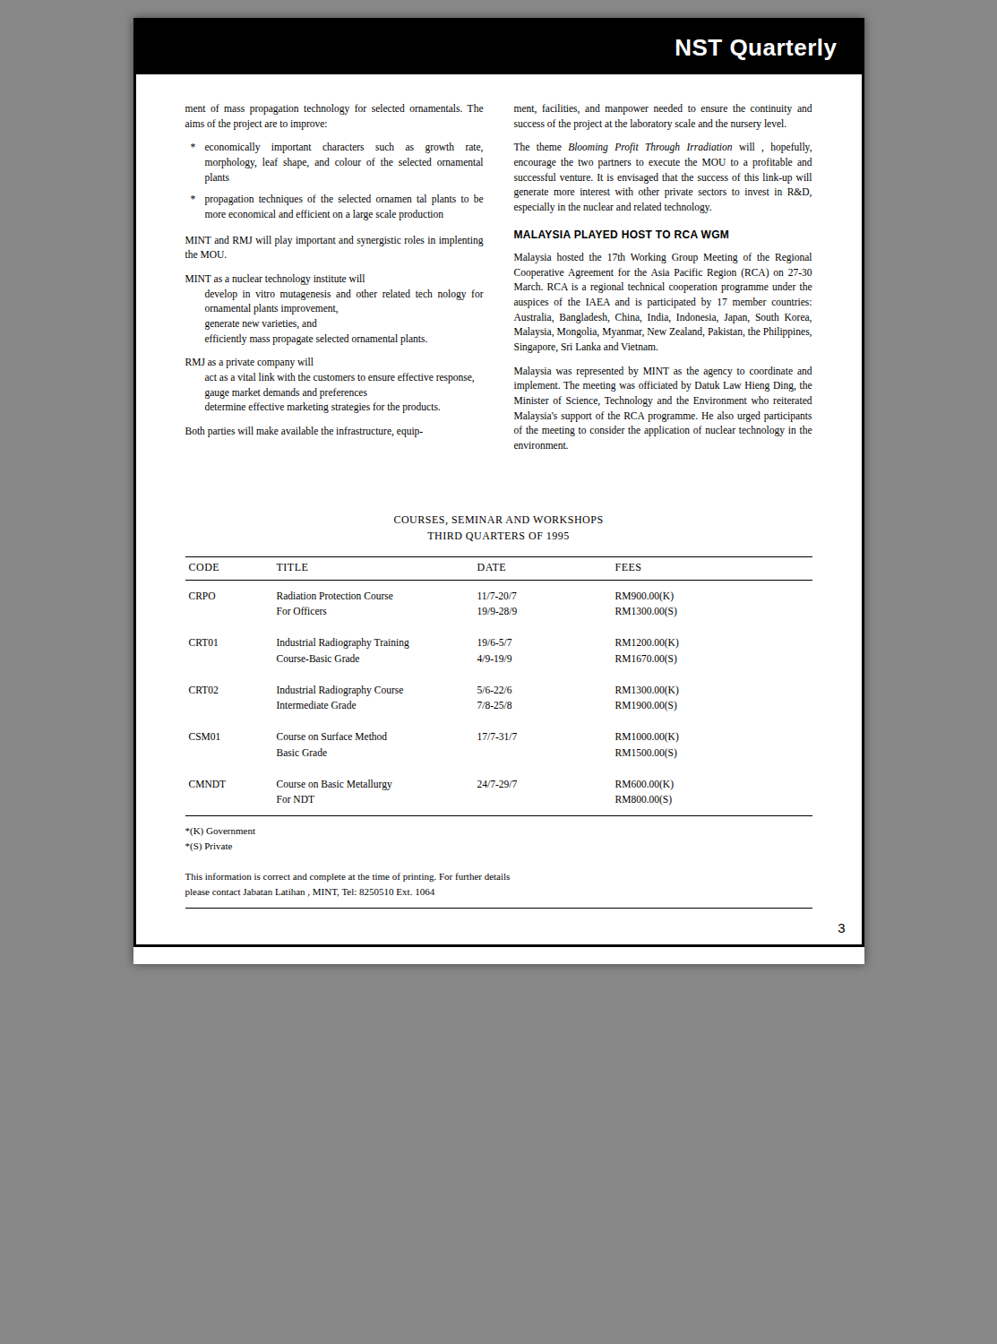NST Quarterly
ment of mass propagation technology for selected ornamentals. The aims of the project are to improve:
economically important characters such as growth rate, morphology, leaf shape, and colour of the selected ornamental plants
propagation techniques of the selected ornamen tal plants to be more economical and efficient on a large scale production
MINT and RMJ will play important and synergistic roles in implenting the MOU.
MINT as a nuclear technology institute will
develop in vitro mutagenesis and other related tech nology for ornamental plants improvement,
generate new varieties, and
efficiently mass propagate selected ornamental plants.
RMJ as a private company will
act as a vital link with the customers to ensure effective response,
gauge market demands and preferences
determine effective marketing strategies for the products.
Both parties will make available the infrastructure, equip-
ment, facilities, and manpower needed to ensure the continuity and success of the project at the laboratory scale and the nursery level.
The theme Blooming Profit Through Irradiation will , hopefully, encourage the two partners to execute the MOU to a profitable and successful venture. It is envisaged that the success of this link-up will generate more interest with other private sectors to invest in R&D, especially in the nuclear and related technology.
MALAYSIA PLAYED HOST TO RCA WGM
Malaysia hosted the 17th Working Group Meeting of the Regional Cooperative Agreement for the Asia Pacific Region (RCA) on 27-30 March. RCA is a regional technical cooperation programme under the auspices of the IAEA and is participated by 17 member countries: Australia, Bangladesh, China, India, Indonesia, Japan, South Korea, Malaysia, Mongolia, Myanmar, New Zealand, Pakistan, the Philippines, Singapore, Sri Lanka and Vietnam.
Malaysia was represented by MINT as the agency to coordinate and implement. The meeting was officiated by Datuk Law Hieng Ding, the Minister of Science, Technology and the Environment who reiterated Malaysia's support of the RCA programme. He also urged participants of the meeting to consider the application of nuclear technology in the environment.
COURSES, SEMINAR AND WORKSHOPS
THIRD QUARTERS OF 1995
| CODE | TITLE | DATE | FEES |
| --- | --- | --- | --- |
| CRPO | Radiation Protection Course For Officers | 11/7-20/7 19/9-28/9 | RM900.00(K) RM1300.00(S) |
| CRT01 | Industrial Radiography Training Course-Basic Grade | 19/6-5/7 4/9-19/9 | RM1200.00(K) RM1670.00(S) |
| CRT02 | Industrial Radiography Course Intermediate Grade | 5/6-22/6 7/8-25/8 | RM1300.00(K) RM1900.00(S) |
| CSM01 | Course on Surface Method Basic Grade | 17/7-31/7 | RM1000.00(K) RM1500.00(S) |
| CMNDT | Course on Basic Metallurgy For NDT | 24/7-29/7 | RM600.00(K) RM800.00(S) |
*(K) Government
*(S) Private
This information is correct and complete at the time of printing. For further details
please contact Jabatan Latihan , MINT, Tel: 8250510 Ext. 1064
3